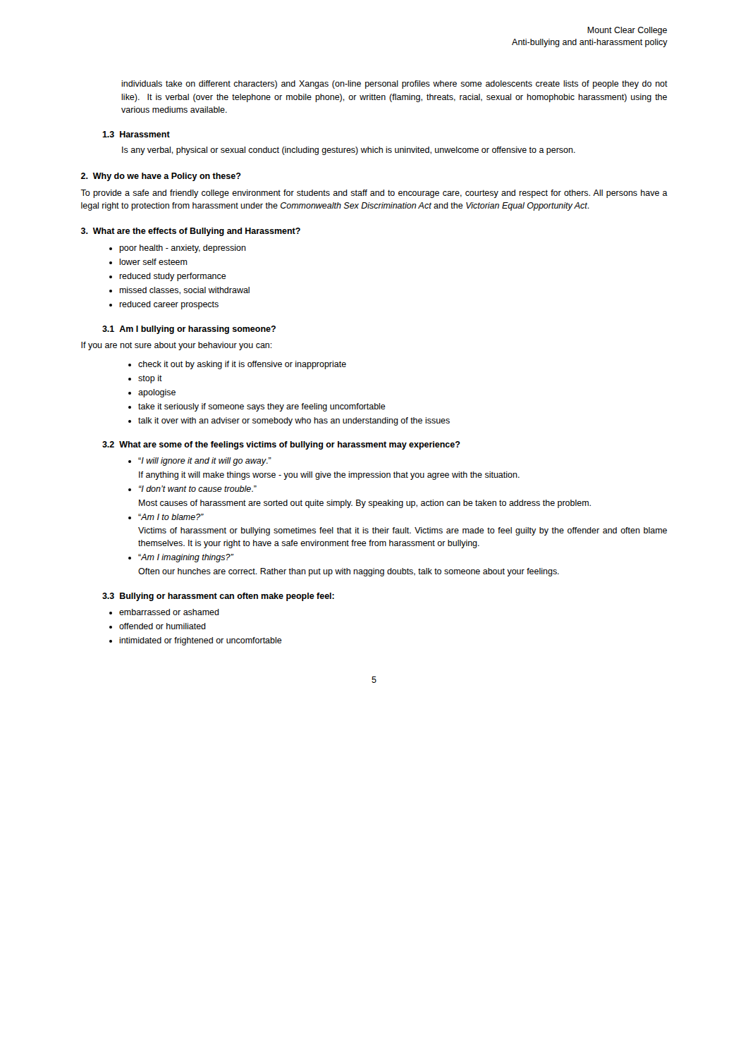Mount Clear College Anti-bullying and anti-harassment policy
individuals take on different characters) and Xangas (on-line personal profiles where some adolescents create lists of people they do not like). It is verbal (over the telephone or mobile phone), or written (flaming, threats, racial, sexual or homophobic harassment) using the various mediums available.
1.3 Harassment
Is any verbal, physical or sexual conduct (including gestures) which is uninvited, unwelcome or offensive to a person.
2. Why do we have a Policy on these?
To provide a safe and friendly college environment for students and staff and to encourage care, courtesy and respect for others. All persons have a legal right to protection from harassment under the Commonwealth Sex Discrimination Act and the Victorian Equal Opportunity Act.
3. What are the effects of Bullying and Harassment?
poor health - anxiety, depression
lower self esteem
reduced study performance
missed classes, social withdrawal
reduced career prospects
3.1 Am I bullying or harassing someone?
If you are not sure about your behaviour you can:
check it out by asking if it is offensive or inappropriate
stop it
apologise
take it seriously if someone says they are feeling uncomfortable
talk it over with an adviser or somebody who has an understanding of the issues
3.2 What are some of the feelings victims of bullying or harassment may experience?
“I will ignore it and it will go away.” If anything it will make things worse - you will give the impression that you agree with the situation.
“I don’t want to cause trouble.” Most causes of harassment are sorted out quite simply. By speaking up, action can be taken to address the problem.
“Am I to blame?” Victims of harassment or bullying sometimes feel that it is their fault. Victims are made to feel guilty by the offender and often blame themselves. It is your right to have a safe environment free from harassment or bullying.
“Am I imagining things?” Often our hunches are correct. Rather than put up with nagging doubts, talk to someone about your feelings.
3.3 Bullying or harassment can often make people feel:
embarrassed or ashamed
offended or humiliated
intimidated or frightened or uncomfortable
5